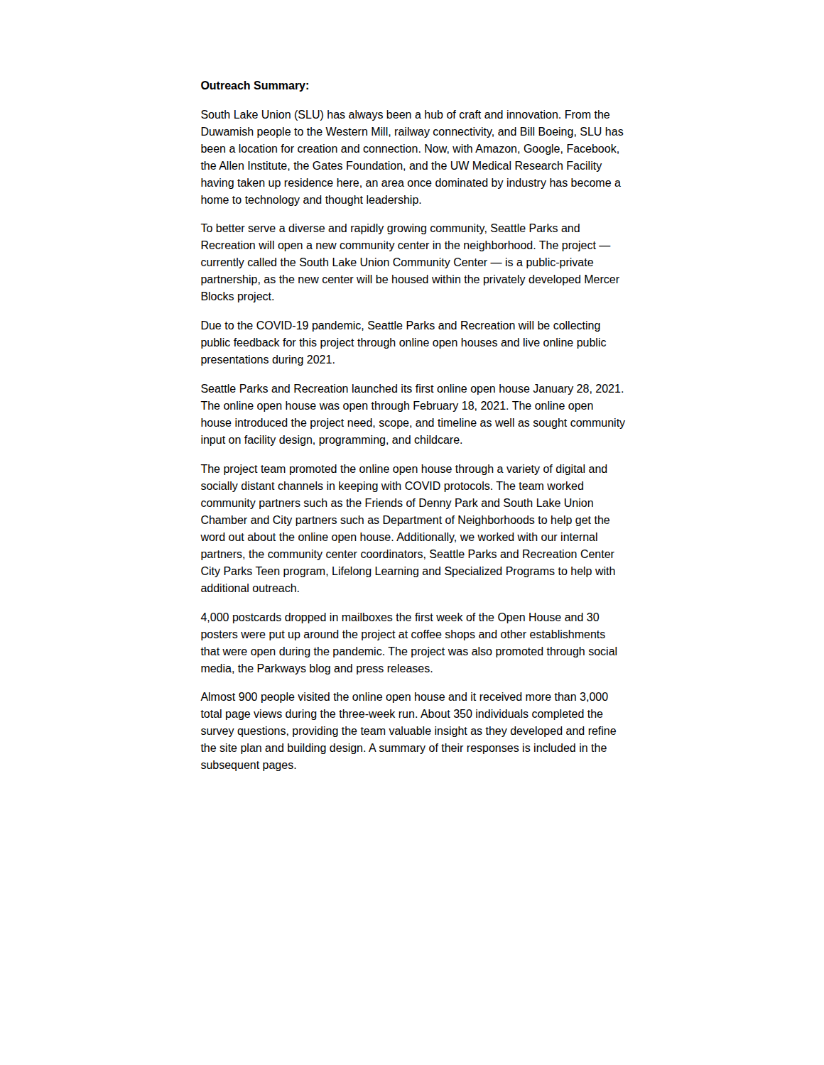Outreach Summary:
South Lake Union (SLU) has always been a hub of craft and innovation. From the Duwamish people to the Western Mill, railway connectivity, and Bill Boeing, SLU has been a location for creation and connection. Now, with Amazon, Google, Facebook, the Allen Institute, the Gates Foundation, and the UW Medical Research Facility having taken up residence here, an area once dominated by industry has become a home to technology and thought leadership.
To better serve a diverse and rapidly growing community, Seattle Parks and Recreation will open a new community center in the neighborhood. The project — currently called the South Lake Union Community Center — is a public-private partnership, as the new center will be housed within the privately developed Mercer Blocks project.
Due to the COVID-19 pandemic, Seattle Parks and Recreation will be collecting public feedback for this project through online open houses and live online public presentations during 2021.
Seattle Parks and Recreation launched its first online open house January 28, 2021. The online open house was open through February 18, 2021. The online open house introduced the project need, scope, and timeline as well as sought community input on facility design, programming, and childcare.
The project team promoted the online open house through a variety of digital and socially distant channels in keeping with COVID protocols. The team worked community partners such as the Friends of Denny Park and South Lake Union Chamber and City partners such as Department of Neighborhoods to help get the word out about the online open house. Additionally, we worked with our internal partners, the community center coordinators, Seattle Parks and Recreation Center City Parks Teen program, Lifelong Learning and Specialized Programs to help with additional outreach.
4,000 postcards dropped in mailboxes the first week of the Open House and 30 posters were put up around the project at coffee shops and other establishments that were open during the pandemic. The project was also promoted through social media, the Parkways blog and press releases.
Almost 900 people visited the online open house and it received more than 3,000 total page views during the three-week run. About 350 individuals completed the survey questions, providing the team valuable insight as they developed and refine the site plan and building design. A summary of their responses is included in the subsequent pages.